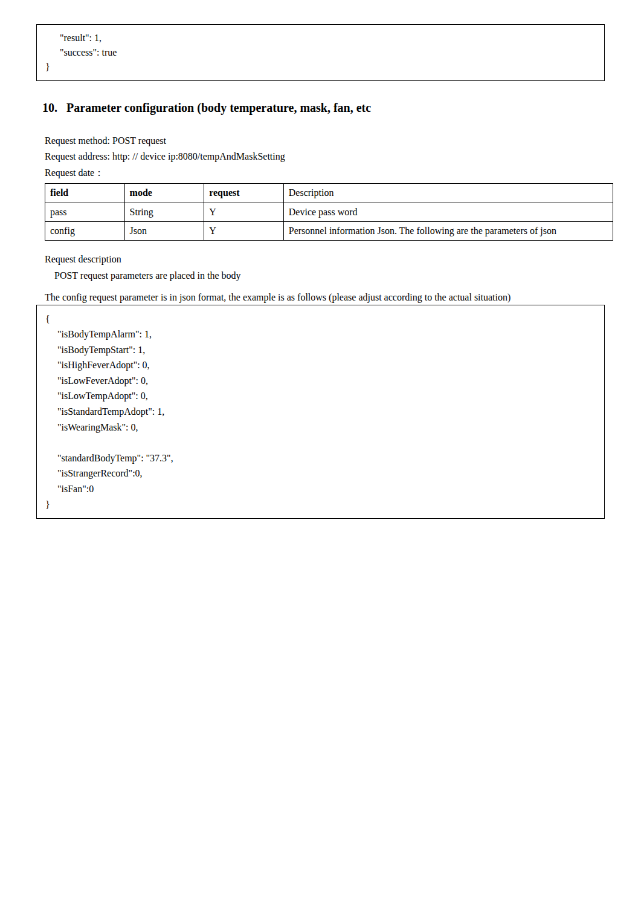"result": 1, "success": true }
10. Parameter configuration (body temperature, mask, fan, etc
Request method: POST request
Request address: http: // device ip:8080/tempAndMaskSetting
Request date：
| field | mode | request | Description |
| --- | --- | --- | --- |
| pass | String | Y | Device pass word |
| config | Json | Y | Personnel information Json. The following are the parameters of json |
Request description
POST request parameters are placed in the body
The config request parameter is in json format, the example is as follows (please adjust according to the actual situation)
{ "isBodyTempAlarm": 1, "isBodyTempStart": 1, "isHighFeverAdopt": 0, "isLowFeverAdopt": 0, "isLowTempAdopt": 0, "isStandardTempAdopt": 1, "isWearingMask": 0, "standardBodyTemp": "37.3", "isStrangerRecord":0, "isFan":0 }